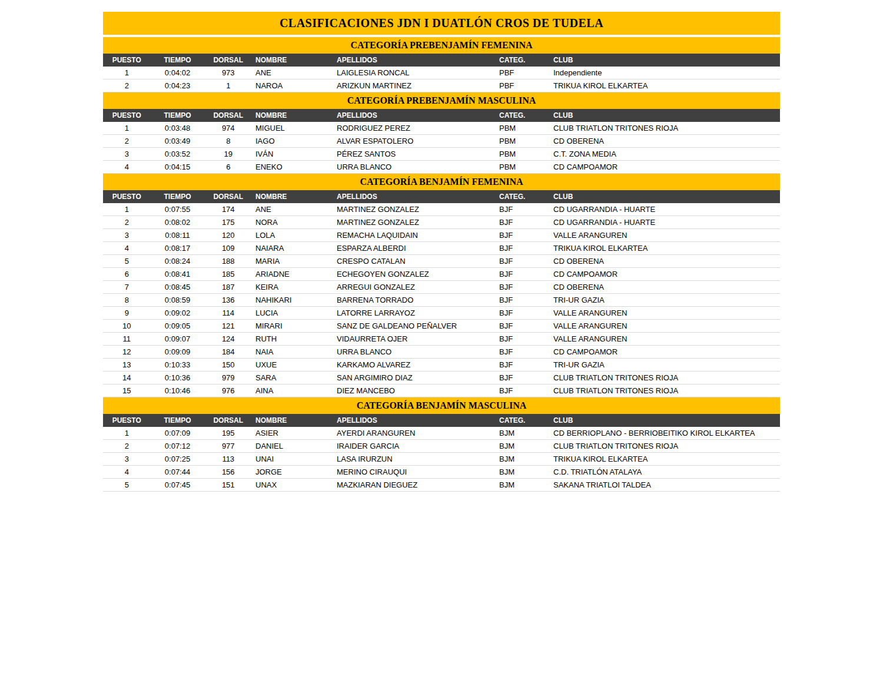| CLASIFICACIONES JDN I DUATLÓN CROS DE TUDELA |
| CATEGORÍA PREBENJAMÍN FEMENINA |
| PUESTO | TIEMPO | DORSAL | NOMBRE | APELLIDOS | CATEG. | CLUB |
| 1 | 0:04:02 | 973 | ANE | LAIGLESIA RONCAL | PBF | Independiente |
| 2 | 0:04:23 | 1 | NAROA | ARIZKUN MARTINEZ | PBF | TRIKUA KIROL ELKARTEA |
| CATEGORÍA PREBENJAMÍN MASCULINA |
| PUESTO | TIEMPO | DORSAL | NOMBRE | APELLIDOS | CATEG. | CLUB |
| 1 | 0:03:48 | 974 | MIGUEL | RODRIGUEZ PEREZ | PBM | CLUB TRIATLON TRITONES RIOJA |
| 2 | 0:03:49 | 8 | IAGO | ALVAR ESPATOLERO | PBM | CD OBERENA |
| 3 | 0:03:52 | 19 | IVÁN | PÉREZ SANTOS | PBM | C.T. ZONA MEDIA |
| 4 | 0:04:15 | 6 | ENEKO | URRA BLANCO | PBM | CD CAMPOAMOR |
| CATEGORÍA BENJAMÍN FEMENINA |
| PUESTO | TIEMPO | DORSAL | NOMBRE | APELLIDOS | CATEG. | CLUB |
| 1 | 0:07:55 | 174 | ANE | MARTINEZ GONZALEZ | BJF | CD UGARRANDIA - HUARTE |
| 2 | 0:08:02 | 175 | NORA | MARTINEZ GONZALEZ | BJF | CD UGARRANDIA - HUARTE |
| 3 | 0:08:11 | 120 | LOLA | REMACHA LAQUIDAIN | BJF | VALLE ARANGUREN |
| 4 | 0:08:17 | 109 | NAIARA | ESPARZA ALBERDI | BJF | TRIKUA KIROL ELKARTEA |
| 5 | 0:08:24 | 188 | MARIA | CRESPO CATALAN | BJF | CD OBERENA |
| 6 | 0:08:41 | 185 | ARIADNE | ECHEGOYEN GONZALEZ | BJF | CD CAMPOAMOR |
| 7 | 0:08:45 | 187 | KEIRA | ARREGUI GONZALEZ | BJF | CD OBERENA |
| 8 | 0:08:59 | 136 | NAHIKARI | BARRENA TORRADO | BJF | TRI-UR GAZIA |
| 9 | 0:09:02 | 114 | LUCIA | LATORRE LARRAYOZ | BJF | VALLE ARANGUREN |
| 10 | 0:09:05 | 121 | MIRARI | SANZ DE GALDEANO PEÑALVER | BJF | VALLE ARANGUREN |
| 11 | 0:09:07 | 124 | RUTH | VIDAURRETA OJER | BJF | VALLE ARANGUREN |
| 12 | 0:09:09 | 184 | NAIA | URRA BLANCO | BJF | CD CAMPOAMOR |
| 13 | 0:10:33 | 150 | UXUE | KARKAMO ALVAREZ | BJF | TRI-UR GAZIA |
| 14 | 0:10:36 | 979 | SARA | SAN ARGIMIRO DIAZ | BJF | CLUB TRIATLON TRITONES RIOJA |
| 15 | 0:10:46 | 976 | AINA | DIEZ MANCEBO | BJF | CLUB TRIATLON TRITONES RIOJA |
| CATEGORÍA BENJAMÍN MASCULINA |
| PUESTO | TIEMPO | DORSAL | NOMBRE | APELLIDOS | CATEG. | CLUB |
| 1 | 0:07:09 | 195 | ASIER | AYERDI ARANGUREN | BJM | CD BERRIOPLANO - BERRIOBEITIKO KIROL ELKARTEA |
| 2 | 0:07:12 | 977 | DANIEL | IRAIDER GARCIA | BJM | CLUB TRIATLON TRITONES RIOJA |
| 3 | 0:07:25 | 113 | UNAI | LASA IRURZUN | BJM | TRIKUA KIROL ELKARTEA |
| 4 | 0:07:44 | 156 | JORGE | MERINO CIRAUQUI | BJM | C.D. TRIATLÓN ATALAYA |
| 5 | 0:07:45 | 151 | UNAX | MAZKIARAN DIEGUEZ | BJM | SAKANA TRIATLOI TALDEA |